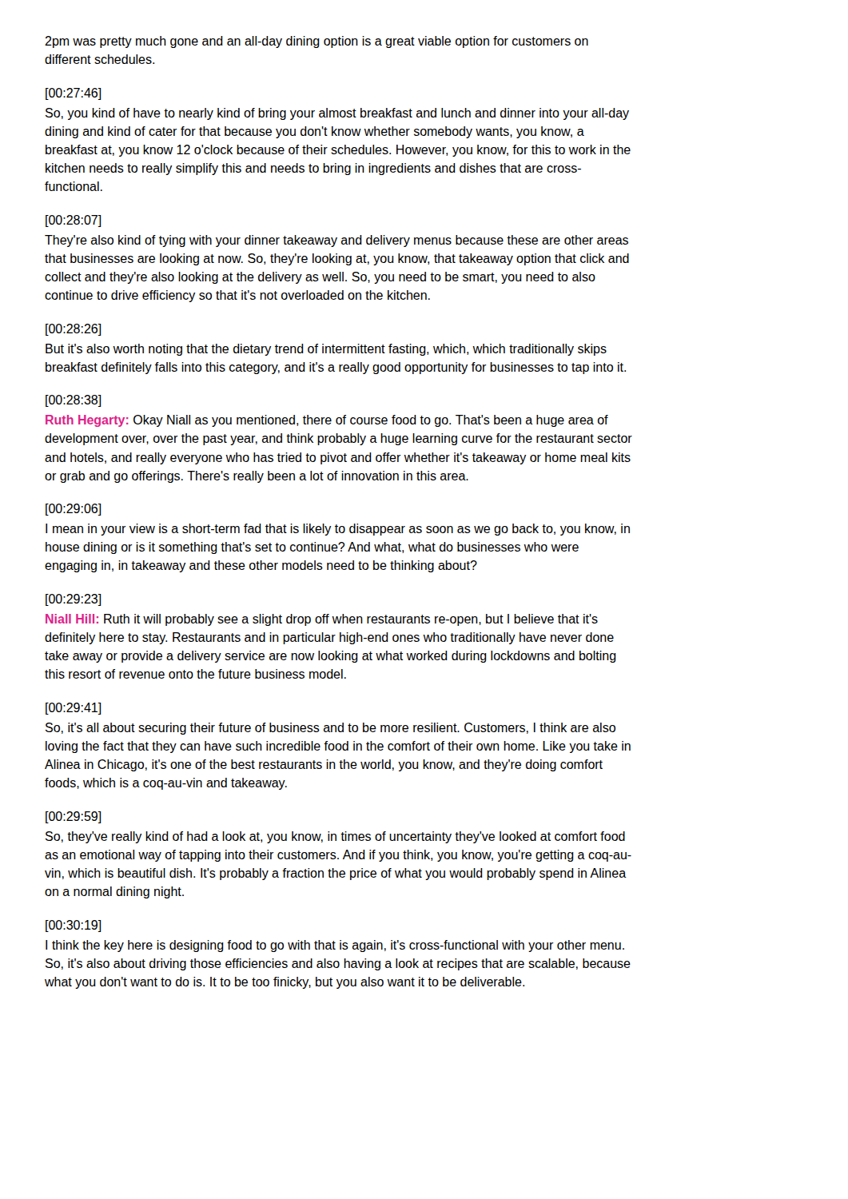2pm was pretty much gone and an all-day dining option is a great viable option for customers on different schedules.
[00:27:46]
So, you kind of have to nearly kind of bring your almost breakfast and lunch and dinner into your all-day dining and kind of cater for that because you don't know whether somebody wants, you know, a breakfast at, you know 12 o'clock because of their schedules. However, you know, for this to work in the kitchen needs to really simplify this and needs to bring in ingredients and dishes that are cross-functional.
[00:28:07]
They're also kind of tying with your dinner takeaway and delivery menus because these are other areas that businesses are looking at now. So, they're looking at, you know, that takeaway option that click and collect and they're also looking at the delivery as well. So, you need to be smart, you need to also continue to drive efficiency so that it's not overloaded on the kitchen.
[00:28:26]
But it's also worth noting that the dietary trend of intermittent fasting, which, which traditionally skips breakfast definitely falls into this category, and it's a really good opportunity for businesses to tap into it.
[00:28:38]
Ruth Hegarty: Okay Niall as you mentioned, there of course food to go. That's been a huge area of development over, over the past year, and think probably a huge learning curve for the restaurant sector and hotels, and really everyone who has tried to pivot and offer whether it's takeaway or home meal kits or grab and go offerings. There's really been a lot of innovation in this area.
[00:29:06]
I mean in your view is a short-term fad that is likely to disappear as soon as we go back to, you know, in house dining or is it something that's set to continue? And what, what do businesses who were engaging in, in takeaway and these other models need to be thinking about?
[00:29:23]
Niall Hill: Ruth it will probably see a slight drop off when restaurants re-open, but I believe that it's definitely here to stay. Restaurants and in particular high-end ones who traditionally have never done take away or provide a delivery service are now looking at what worked during lockdowns and bolting this resort of revenue onto the future business model.
[00:29:41]
So, it's all about securing their future of business and to be more resilient. Customers, I think are also loving the fact that they can have such incredible food in the comfort of their own home. Like you take in Alinea in Chicago, it's one of the best restaurants in the world, you know, and they're doing comfort foods, which is a coq-au-vin and takeaway.
[00:29:59]
So, they've really kind of had a look at, you know, in times of uncertainty they've looked at comfort food as an emotional way of tapping into their customers. And if you think, you know, you're getting a coq-au-vin, which is beautiful dish. It's probably a fraction the price of what you would probably spend in Alinea on a normal dining night.
[00:30:19]
I think the key here is designing food to go with that is again, it's cross-functional with your other menu. So, it's also about driving those efficiencies and also having a look at recipes that are scalable, because what you don't want to do is. It to be too finicky, but you also want it to be deliverable.